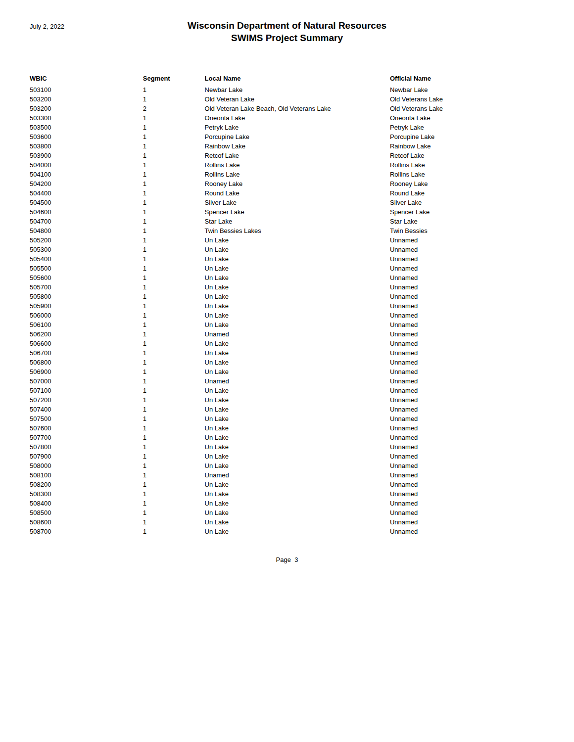July 2, 2022
Wisconsin Department of Natural Resources
SWIMS Project Summary
| WBIC | Segment | Local Name | Official Name |
| --- | --- | --- | --- |
| 503100 | 1 | Newbar Lake | Newbar Lake |
| 503200 | 1 | Old Veteran Lake | Old Veterans Lake |
| 503200 | 2 | Old Veteran Lake Beach, Old Veterans Lake | Old Veterans Lake |
| 503300 | 1 | Oneonta Lake | Oneonta Lake |
| 503500 | 1 | Petryk Lake | Petryk Lake |
| 503600 | 1 | Porcupine Lake | Porcupine Lake |
| 503800 | 1 | Rainbow Lake | Rainbow Lake |
| 503900 | 1 | Retcof Lake | Retcof Lake |
| 504000 | 1 | Rollins Lake | Rollins Lake |
| 504100 | 1 | Rollins Lake | Rollins Lake |
| 504200 | 1 | Rooney Lake | Rooney Lake |
| 504400 | 1 | Round Lake | Round Lake |
| 504500 | 1 | Silver Lake | Silver Lake |
| 504600 | 1 | Spencer Lake | Spencer Lake |
| 504700 | 1 | Star Lake | Star Lake |
| 504800 | 1 | Twin Bessies Lakes | Twin Bessies |
| 505200 | 1 | Un Lake | Unnamed |
| 505300 | 1 | Un Lake | Unnamed |
| 505400 | 1 | Un Lake | Unnamed |
| 505500 | 1 | Un Lake | Unnamed |
| 505600 | 1 | Un Lake | Unnamed |
| 505700 | 1 | Un Lake | Unnamed |
| 505800 | 1 | Un Lake | Unnamed |
| 505900 | 1 | Un Lake | Unnamed |
| 506000 | 1 | Un Lake | Unnamed |
| 506100 | 1 | Un Lake | Unnamed |
| 506200 | 1 | Unamed | Unnamed |
| 506600 | 1 | Un Lake | Unnamed |
| 506700 | 1 | Un Lake | Unnamed |
| 506800 | 1 | Un Lake | Unnamed |
| 506900 | 1 | Un Lake | Unnamed |
| 507000 | 1 | Unamed | Unnamed |
| 507100 | 1 | Un Lake | Unnamed |
| 507200 | 1 | Un Lake | Unnamed |
| 507400 | 1 | Un Lake | Unnamed |
| 507500 | 1 | Un Lake | Unnamed |
| 507600 | 1 | Un Lake | Unnamed |
| 507700 | 1 | Un Lake | Unnamed |
| 507800 | 1 | Un Lake | Unnamed |
| 507900 | 1 | Un Lake | Unnamed |
| 508000 | 1 | Un Lake | Unnamed |
| 508100 | 1 | Unamed | Unnamed |
| 508200 | 1 | Un Lake | Unnamed |
| 508300 | 1 | Un Lake | Unnamed |
| 508400 | 1 | Un Lake | Unnamed |
| 508500 | 1 | Un Lake | Unnamed |
| 508600 | 1 | Un Lake | Unnamed |
| 508700 | 1 | Un Lake | Unnamed |
Page 3